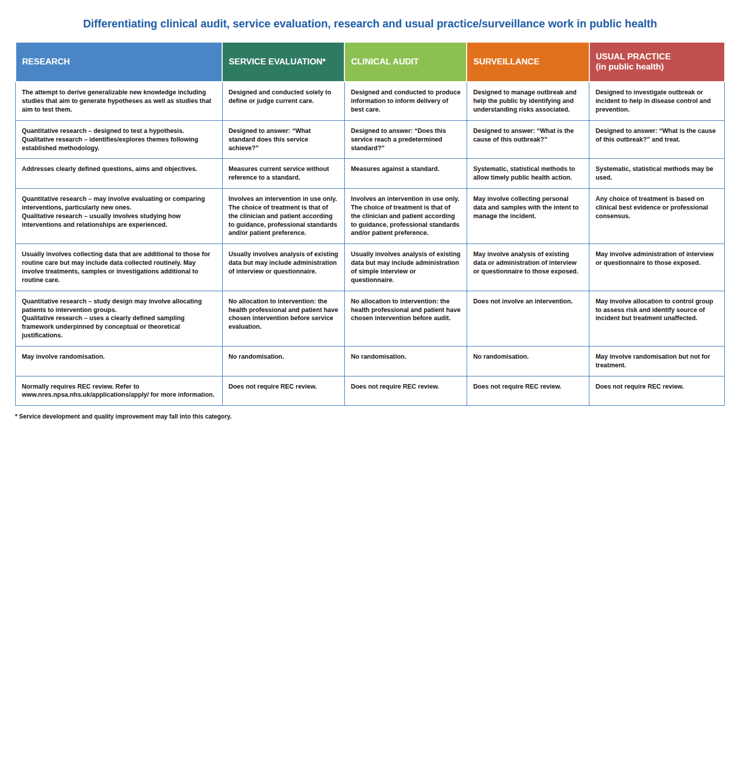Differentiating clinical audit, service evaluation, research and usual practice/surveillance work in public health
| RESEARCH | SERVICE EVALUATION* | CLINICAL AUDIT | SURVEILLANCE | USUAL PRACTICE (in public health) |
| --- | --- | --- | --- | --- |
| The attempt to derive generalizable new knowledge including studies that aim to generate hypotheses as well as studies that aim to test them. | Designed and conducted solely to define or judge current care. | Designed and conducted to produce information to inform delivery of best care. | Designed to manage outbreak and help the public by identifying and understanding risks associated. | Designed to investigate outbreak or incident to help in disease control and prevention. |
| Quantitative research – designed to test a hypothesis. Qualitative research – identifies/explores themes following established methodology. | Designed to answer: “What standard does this service achieve?” | Designed to answer: “Does this service reach a predetermined standard?” | Designed to answer: “What is the cause of this outbreak?” | Designed to answer: “What is the cause of this outbreak?” and treat. |
| Addresses clearly defined questions, aims and objectives. | Measures current service without reference to a standard. | Measures against a standard. | Systematic, statistical methods to allow timely public health action. | Systematic, statistical methods may be used. |
| Quantitative research – may involve evaluating or comparing interventions, particularly new ones. Qualitative research – usually involves studying how interventions and relationships are experienced. | Involves an intervention in use only. The choice of treatment is that of the clinician and patient according to guidance, professional standards and/or patient preference. | Involves an intervention in use only. The choice of treatment is that of the clinician and patient according to guidance, professional standards and/or patient preference. | May involve collecting personal data and samples with the intent to manage the incident. | Any choice of treatment is based on clinical best evidence or professional consensus. |
| Usually involves collecting data that are additional to those for routine care but may include data collected routinely. May involve treatments, samples or investigations additional to routine care. | Usually involves analysis of existing data but may include administration of interview or questionnaire. | Usually involves analysis of existing data but may include administration of simple interview or questionnaire. | May involve analysis of existing data or administration of interview or questionnaire to those exposed. | May involve administration of interview or questionnaire to those exposed. |
| Quantitative research – study design may involve allocating patients to intervention groups. Qualitative research – uses a clearly defined sampling framework underpinned by conceptual or theoretical justifications. | No allocation to intervention: the health professional and patient have chosen intervention before service evaluation. | No allocation to intervention: the health professional and patient have chosen intervention before audit. | Does not involve an intervention. | May involve allocation to control group to assess risk and identify source of incident but treatment unaffected. |
| May involve randomisation. | No randomisation. | No randomisation. | No randomisation. | May involve randomisation but not for treatment. |
| Normally requires REC review. Refer to www.nres.npsa.nhs.uk/applications/apply/ for more information. | Does not require REC review. | Does not require REC review. | Does not require REC review. | Does not require REC review. |
* Service development and quality improvement may fall into this category.